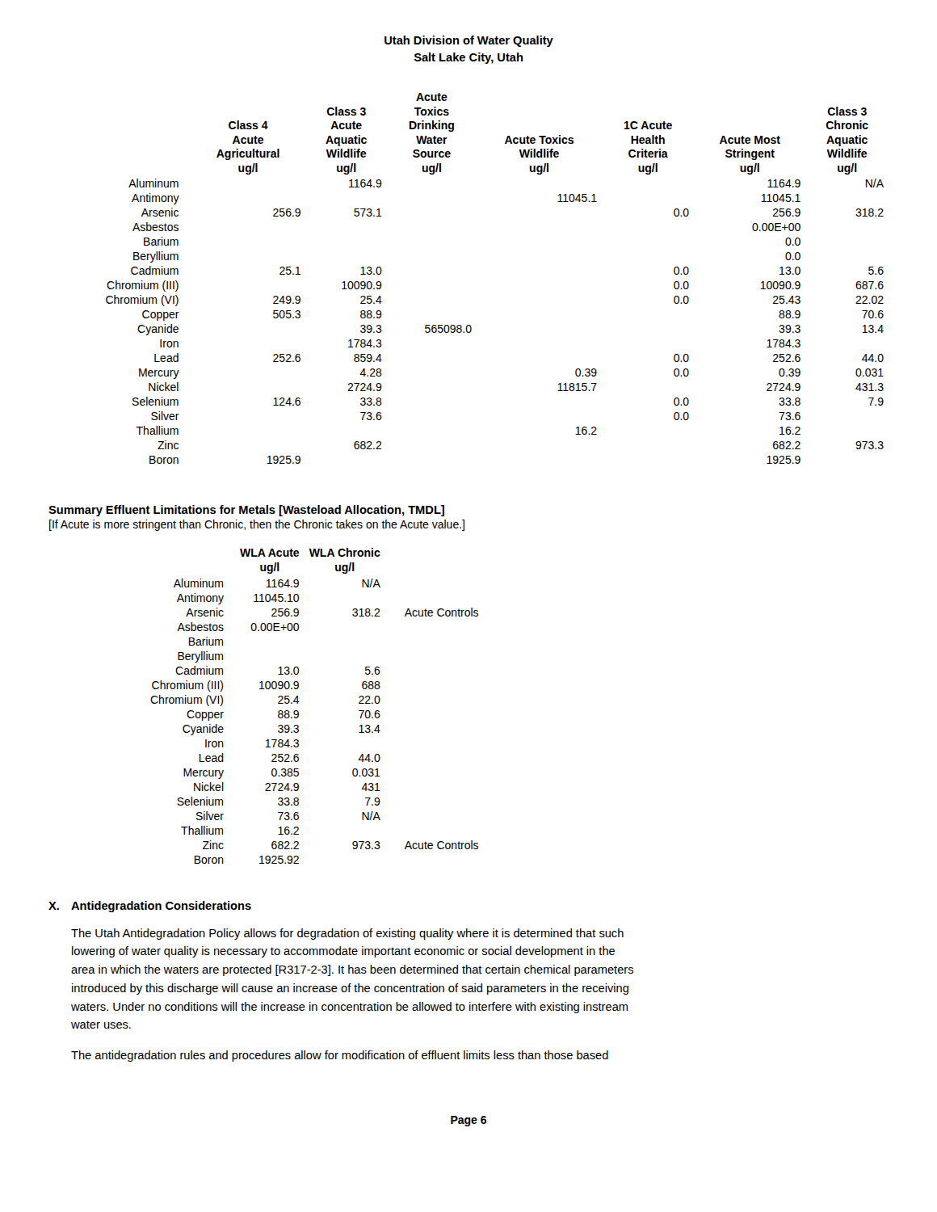Utah Division of Water Quality
Salt Lake City, Utah
| | Class 4 Acute Agricultural ug/l | Class 3 Acute Aquatic Wildlife ug/l | Acute Toxics Drinking Water Source ug/l | Acute Toxics Wildlife ug/l | 1C Acute Health Criteria ug/l | Acute Most Stringent ug/l | Class 3 Chronic Aquatic Wildlife ug/l |
| --- | --- | --- | --- | --- | --- | --- | --- |
| Aluminum | | 1164.9 | | | | 1164.9 | N/A |
| Antimony | | | | 11045.1 | | 11045.1 | |
| Arsenic | 256.9 | 573.1 | | | 0.0 | 256.9 | 318.2 |
| Asbestos | | | | | | 0.00E+00 | |
| Barium | | | | | | 0.0 | |
| Beryllium | | | | | | 0.0 | |
| Cadmium | 25.1 | 13.0 | | | 0.0 | 13.0 | 5.6 |
| Chromium (III) | | 10090.9 | | | 0.0 | 10090.9 | 687.6 |
| Chromium (VI) | 249.9 | 25.4 | | | 0.0 | 25.43 | 22.02 |
| Copper | 505.3 | 88.9 | | | | 88.9 | 70.6 |
| Cyanide | | 39.3 | 565098.0 | | | 39.3 | 13.4 |
| Iron | | 1784.3 | | | | 1784.3 | |
| Lead | 252.6 | 859.4 | | | 0.0 | 252.6 | 44.0 |
| Mercury | | 4.28 | | 0.39 | 0.0 | 0.39 | 0.031 |
| Nickel | | 2724.9 | | 11815.7 | | 2724.9 | 431.3 |
| Selenium | 124.6 | 33.8 | | | 0.0 | 33.8 | 7.9 |
| Silver | | 73.6 | | | 0.0 | 73.6 | |
| Thallium | | | | 16.2 | | 16.2 | |
| Zinc | | 682.2 | | | | 682.2 | 973.3 |
| Boron | 1925.9 | | | | | 1925.9 | |
Summary Effluent Limitations for Metals [Wasteload Allocation, TMDL]
[If Acute is more stringent than Chronic, then the Chronic takes on the Acute value.]
| | WLA Acute ug/l | WLA Chronic ug/l | |
| --- | --- | --- | --- |
| Aluminum | 1164.9 | N/A | |
| Antimony | 11045.10 | | |
| Arsenic | 256.9 | 318.2 | Acute Controls |
| Asbestos | 0.00E+00 | | |
| Barium | | | |
| Beryllium | | | |
| Cadmium | 13.0 | 5.6 | |
| Chromium (III) | 10090.9 | 688 | |
| Chromium (VI) | 25.4 | 22.0 | |
| Copper | 88.9 | 70.6 | |
| Cyanide | 39.3 | 13.4 | |
| Iron | 1784.3 | | |
| Lead | 252.6 | 44.0 | |
| Mercury | 0.385 | 0.031 | |
| Nickel | 2724.9 | 431 | |
| Selenium | 33.8 | 7.9 | |
| Silver | 73.6 | N/A | |
| Thallium | 16.2 | | |
| Zinc | 682.2 | 973.3 | Acute Controls |
| Boron | 1925.92 | | |
X. Antidegradation Considerations
The Utah Antidegradation Policy allows for degradation of existing quality where it is determined that such lowering of water quality is necessary to accommodate important economic or social development in the area in which the waters are protected [R317-2-3]. It has been determined that certain chemical parameters introduced by this discharge will cause an increase of the concentration of said parameters in the receiving waters. Under no conditions will the increase in concentration be allowed to interfere with existing instream water uses.
The antidegradation rules and procedures allow for modification of effluent limits less than those based
Page 6